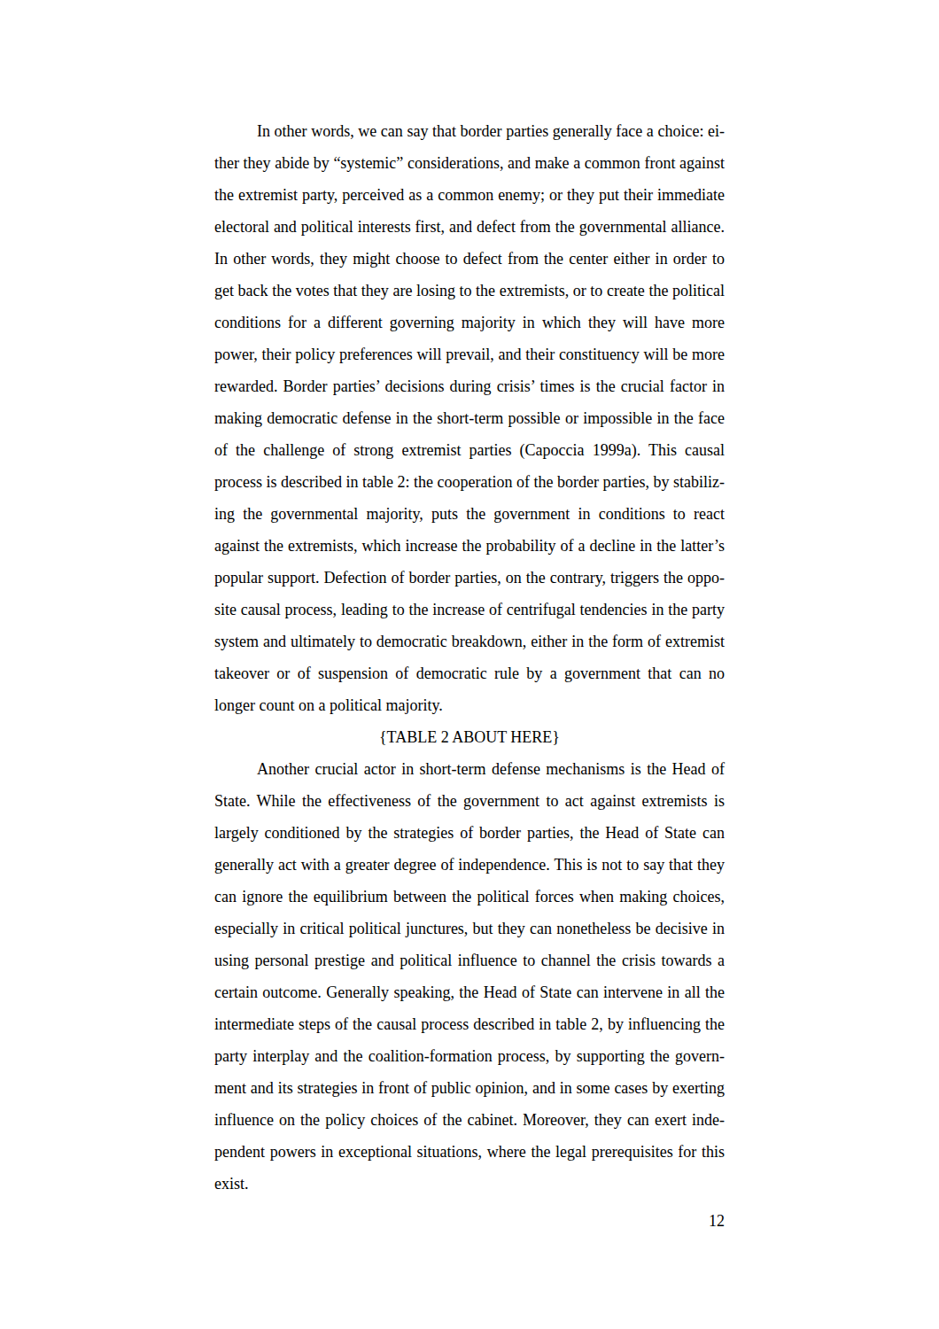In other words, we can say that border parties generally face a choice: either they abide by “systemic” considerations, and make a common front against the extremist party, perceived as a common enemy; or they put their immediate electoral and political interests first, and defect from the governmental alliance. In other words, they might choose to defect from the center either in order to get back the votes that they are losing to the extremists, or to create the political conditions for a different governing majority in which they will have more power, their policy preferences will prevail, and their constituency will be more rewarded. Border parties’ decisions during crisis’ times is the crucial factor in making democratic defense in the short-term possible or impossible in the face of the challenge of strong extremist parties (Capoccia 1999a). This causal process is described in table 2: the cooperation of the border parties, by stabilizing the governmental majority, puts the government in conditions to react against the extremists, which increase the probability of a decline in the latter’s popular support. Defection of border parties, on the contrary, triggers the opposite causal process, leading to the increase of centrifugal tendencies in the party system and ultimately to democratic breakdown, either in the form of extremist takeover or of suspension of democratic rule by a government that can no longer count on a political majority.
{TABLE 2 ABOUT HERE}
Another crucial actor in short-term defense mechanisms is the Head of State. While the effectiveness of the government to act against extremists is largely conditioned by the strategies of border parties, the Head of State can generally act with a greater degree of independence. This is not to say that they can ignore the equilibrium between the political forces when making choices, especially in critical political junctures, but they can nonetheless be decisive in using personal prestige and political influence to channel the crisis towards a certain outcome. Generally speaking, the Head of State can intervene in all the intermediate steps of the causal process described in table 2, by influencing the party interplay and the coalition-formation process, by supporting the government and its strategies in front of public opinion, and in some cases by exerting influence on the policy choices of the cabinet. Moreover, they can exert independent powers in exceptional situations, where the legal prerequisites for this exist.
12